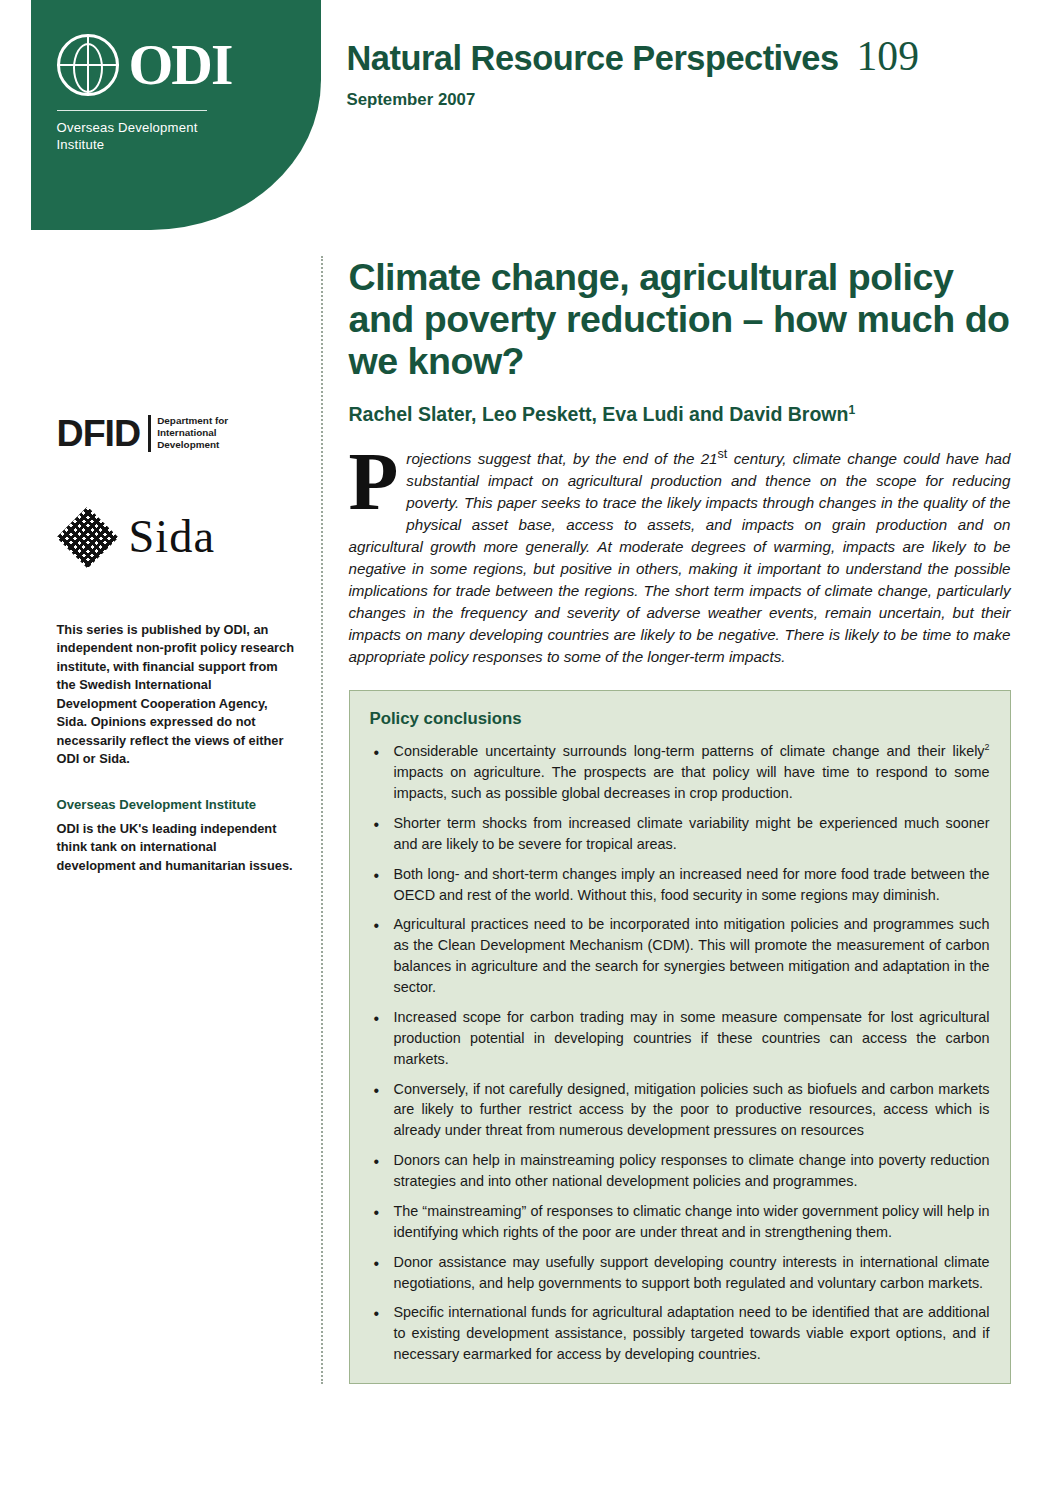ODI
Overseas Development
Institute
Natural Resource Perspectives
109
September 2007
DFID
Department for
International
Development
Sida
This series is published by ODI, an independent non-profit policy research institute, with financial support from the Swedish International Development Cooperation Agency, Sida. Opinions expressed do not necessarily reflect the views of either ODI or Sida.
Overseas Development Institute
ODI is the UK's leading independent think tank on international development and humanitarian issues.
Climate change, agricultural policy and poverty reduction – how much do we know?
Rachel Slater, Leo Peskett, Eva Ludi and David Brown1
Projections suggest that, by the end of the 21st century, climate change could have had substantial impact on agricultural production and thence on the scope for reducing poverty. This paper seeks to trace the likely impacts through changes in the quality of the physical asset base, access to assets, and impacts on grain production and on agricultural growth more generally. At moderate degrees of warming, impacts are likely to be negative in some regions, but positive in others, making it important to understand the possible implications for trade between the regions. The short term impacts of climate change, particularly changes in the frequency and severity of adverse weather events, remain uncertain, but their impacts on many developing countries are likely to be negative. There is likely to be time to make appropriate policy responses to some of the longer-term impacts.
Policy conclusions
Considerable uncertainty surrounds long-term patterns of climate change and their likely2 impacts on agriculture. The prospects are that policy will have time to respond to some impacts, such as possible global decreases in crop production.
Shorter term shocks from increased climate variability might be experienced much sooner and are likely to be severe for tropical areas.
Both long- and short-term changes imply an increased need for more food trade between the OECD and rest of the world. Without this, food security in some regions may diminish.
Agricultural practices need to be incorporated into mitigation policies and programmes such as the Clean Development Mechanism (CDM). This will promote the measurement of carbon balances in agriculture and the search for synergies between mitigation and adaptation in the sector.
Increased scope for carbon trading may in some measure compensate for lost agricultural production potential in developing countries if these countries can access the carbon markets.
Conversely, if not carefully designed, mitigation policies such as biofuels and carbon markets are likely to further restrict access by the poor to productive resources, access which is already under threat from numerous development pressures on resources
Donors can help in mainstreaming policy responses to climate change into poverty reduction strategies and into other national development policies and programmes.
The “mainstreaming” of responses to climatic change into wider government policy will help in identifying which rights of the poor are under threat and in strengthening them.
Donor assistance may usefully support developing country interests in international climate negotiations, and help governments to support both regulated and voluntary carbon markets.
Specific international funds for agricultural adaptation need to be identified that are additional to existing development assistance, possibly targeted towards viable export options, and if necessary earmarked for access by developing countries.